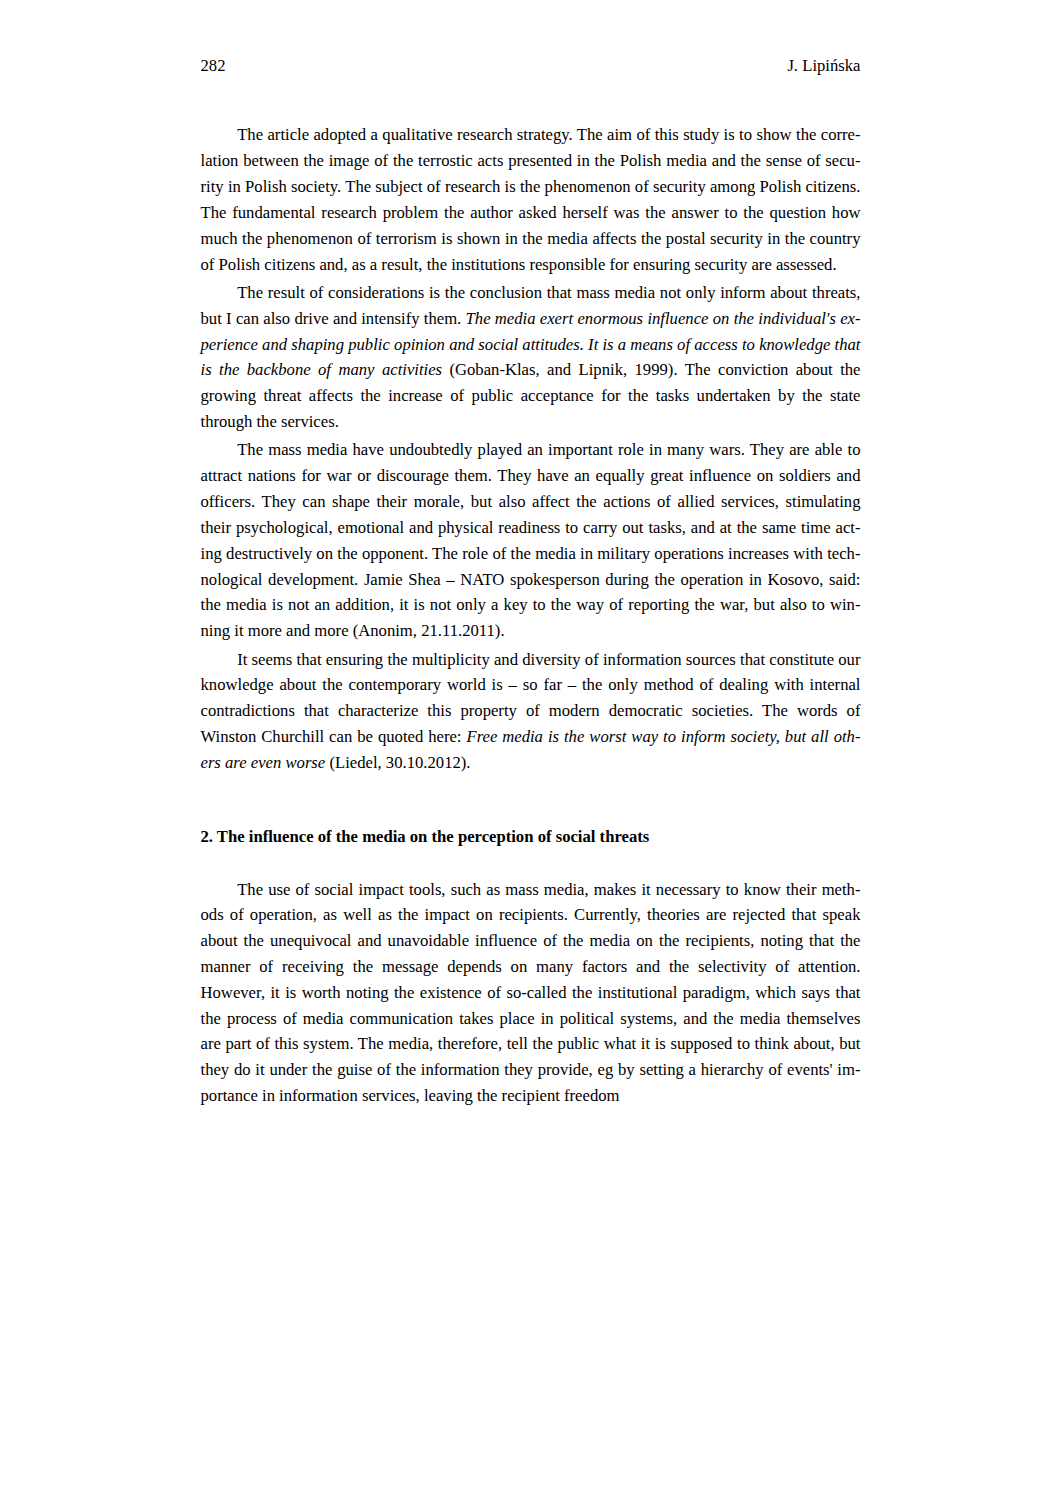282 J. Lipińska
The article adopted a qualitative research strategy. The aim of this study is to show the correlation between the image of the terrostic acts presented in the Polish media and the sense of security in Polish society. The subject of research is the phenomenon of security among Polish citizens. The fundamental research problem the author asked herself was the answer to the question how much the phenomenon of terrorism is shown in the media affects the postal security in the country of Polish citizens and, as a result, the institutions responsible for ensuring security are assessed.
The result of considerations is the conclusion that mass media not only inform about threats, but I can also drive and intensify them. The media exert enormous influence on the individual's experience and shaping public opinion and social attitudes. It is a means of access to knowledge that is the backbone of many activities (Goban-Klas, and Lipnik, 1999). The conviction about the growing threat affects the increase of public acceptance for the tasks undertaken by the state through the services.
The mass media have undoubtedly played an important role in many wars. They are able to attract nations for war or discourage them. They have an equally great influence on soldiers and officers. They can shape their morale, but also affect the actions of allied services, stimulating their psychological, emotional and physical readiness to carry out tasks, and at the same time acting destructively on the opponent. The role of the media in military operations increases with technological development. Jamie Shea – NATO spokesperson during the operation in Kosovo, said: the media is not an addition, it is not only a key to the way of reporting the war, but also to winning it more and more (Anonim, 21.11.2011).
It seems that ensuring the multiplicity and diversity of information sources that constitute our knowledge about the contemporary world is – so far – the only method of dealing with internal contradictions that characterize this property of modern democratic societies. The words of Winston Churchill can be quoted here: Free media is the worst way to inform society, but all others are even worse (Liedel, 30.10.2012).
2. The influence of the media on the perception of social threats
The use of social impact tools, such as mass media, makes it necessary to know their methods of operation, as well as the impact on recipients. Currently, theories are rejected that speak about the unequivocal and unavoidable influence of the media on the recipients, noting that the manner of receiving the message depends on many factors and the selectivity of attention. However, it is worth noting the existence of so-called the institutional paradigm, which says that the process of media communication takes place in political systems, and the media themselves are part of this system. The media, therefore, tell the public what it is supposed to think about, but they do it under the guise of the information they provide, eg by setting a hierarchy of events' importance in information services, leaving the recipient freedom